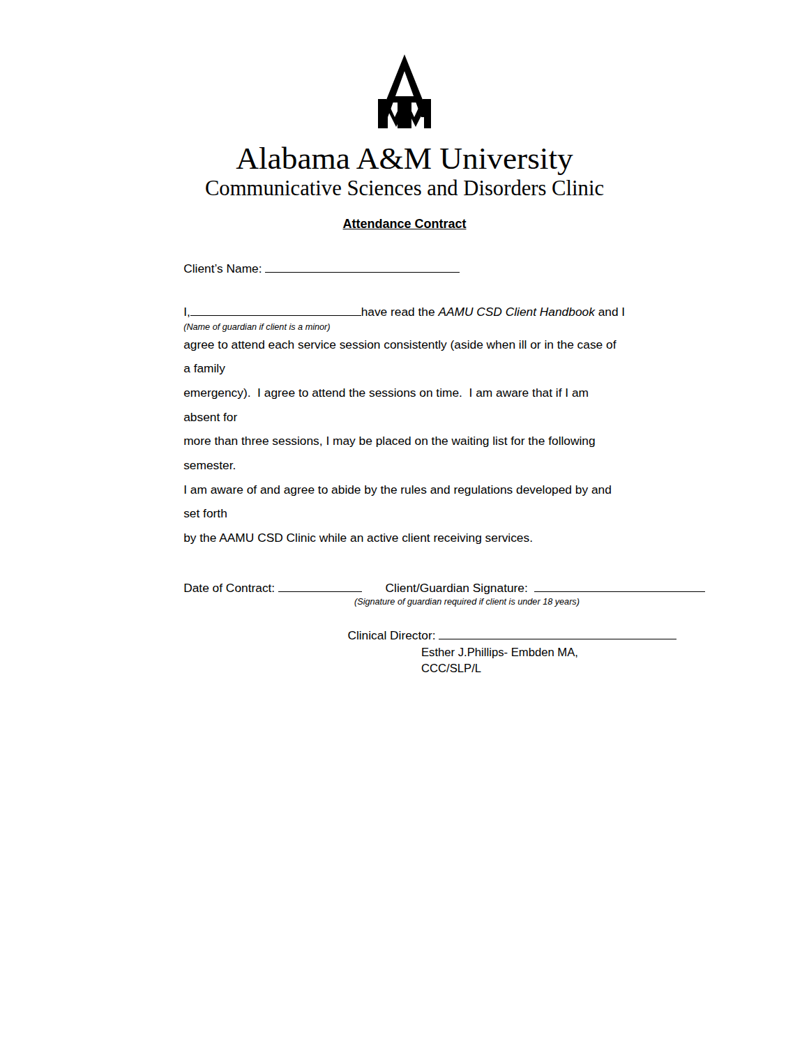Alabama A&M University
Communicative Sciences and Disorders Clinic
Attendance Contract
Client’s Name:
I, have read the AAMU CSD Client Handbook and I
(Name of guardian if client is a minor)
agree to attend each service session consistently (aside when ill or in the case of a family
emergency). I agree to attend the sessions on time. I am aware that if I am absent for
more than three sessions, I may be placed on the waiting list for the following semester.
I am aware of and agree to abide by the rules and regulations developed by and set forth
by the AAMU CSD Clinic while an active client receiving services.
Date of Contract: Client/Guardian Signature:
(Signature of guardian required if client is under 18 years)
Clinical Director:
Esther J.Phillips- Embden MA, CCC/SLP/L